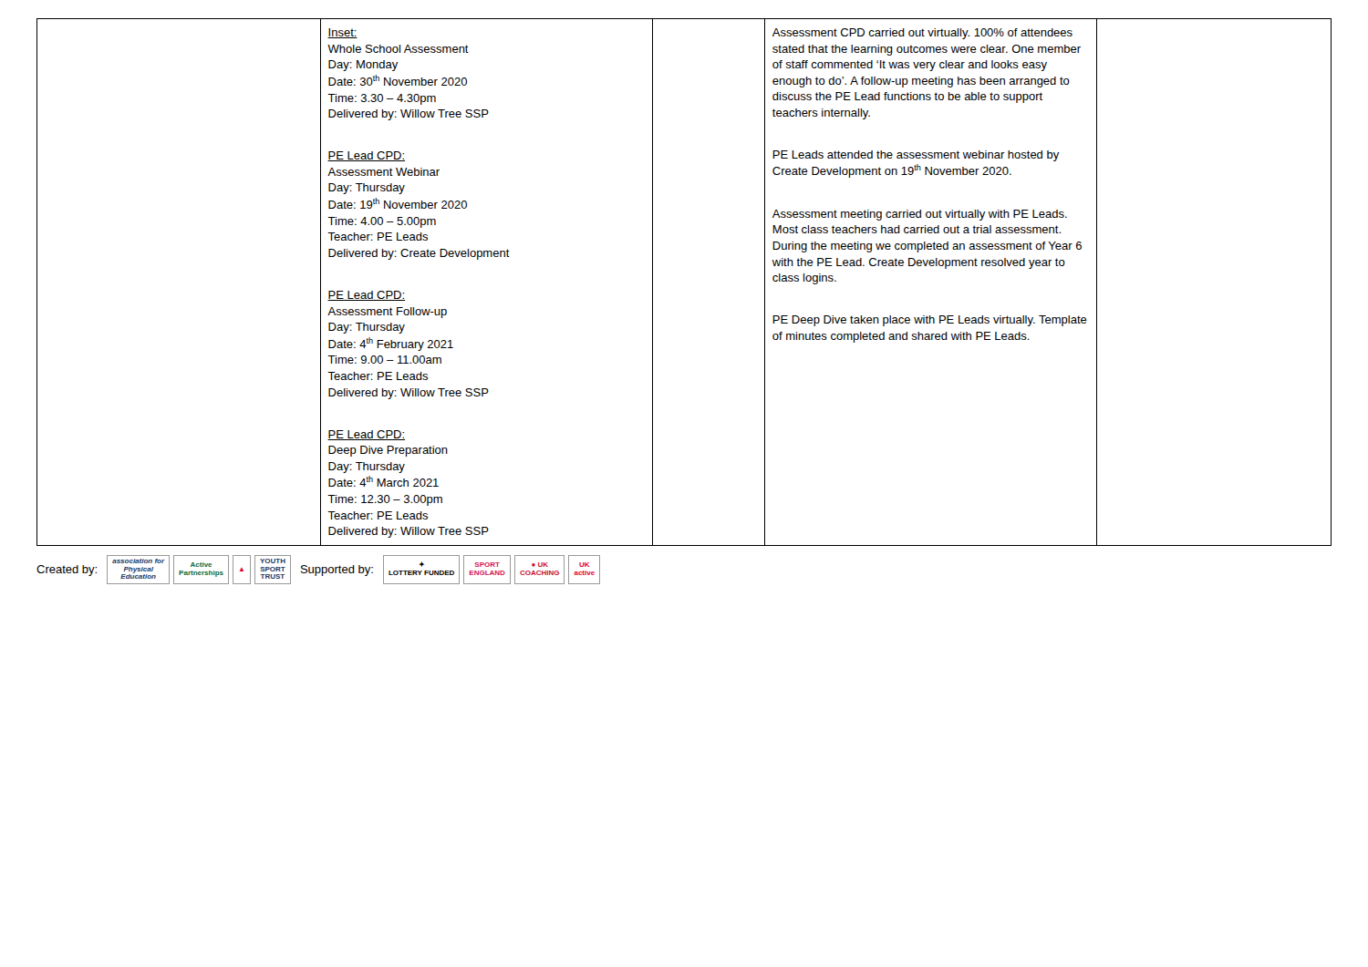| | Inset: Whole School Assessment Day: Monday Date: 30 th November 2020 Time: 3.30 – 4.30pm Delivered by: Willow Tree SSP PE Lead CPD: Assessment Webinar Day: Thursday Date: 19 th November 2020 Time: 4.00 – 5.00pm Teacher: PE Leads Delivered by: Create Development PE Lead CPD: Assessment Follow-up Day: Thursday Date: 4 th February 2021 Time: 9.00 – 11.00am Teacher: PE Leads Delivered by: Willow Tree SSP PE Lead CPD: Deep Dive Preparation Day: Thursday Date: 4 th March 2021 Time: 12.30 – 3.00pm Teacher: PE Leads Delivered by: Willow Tree SSP | | Assessment CPD carried out virtually. 100% of attendees stated that the learning outcomes were clear. One member of staff commented ‘It was very clear and looks easy enough to do’. A follow-up meeting has been arranged to discuss the PE Lead functions to be able to support teachers internally. PE Leads attended the assessment webinar hosted by Create Development on 19 th November 2020. Assessment meeting carried out virtually with PE Leads. Most class teachers had carried out a trial assessment. During the meeting we completed an assessment of Year 6 with the PE Lead. Create Development resolved year to class logins. PE Deep Dive taken place with PE Leads virtually. Template of minutes completed and shared with PE Leads. | |
Created by: association for
Physical
Education Active
Partnerships ▲ YOUTH
SPORT
TRUST Supported by: ✦
LOTTERY FUNDED SPORT
ENGLAND ● UK
COACHING UK
active